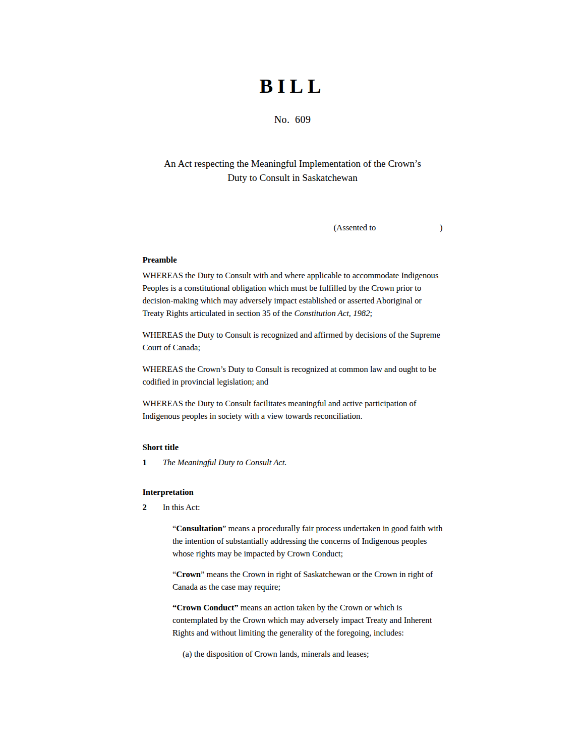BILL
No. 609
An Act respecting the Meaningful Implementation of the Crown’s Duty to Consult in Saskatchewan
(Assented to )
Preamble
WHEREAS the Duty to Consult with and where applicable to accommodate Indigenous Peoples is a constitutional obligation which must be fulfilled by the Crown prior to decision-making which may adversely impact established or asserted Aboriginal or Treaty Rights articulated in section 35 of the Constitution Act, 1982;
WHEREAS the Duty to Consult is recognized and affirmed by decisions of the Supreme Court of Canada;
WHEREAS the Crown’s Duty to Consult is recognized at common law and ought to be codified in provincial legislation; and
WHEREAS the Duty to Consult facilitates meaningful and active participation of Indigenous peoples in society with a view towards reconciliation.
Short title
1 The Meaningful Duty to Consult Act.
Interpretation
2 In this Act:
“Consultation” means a procedurally fair process undertaken in good faith with the intention of substantially addressing the concerns of Indigenous peoples whose rights may be impacted by Crown Conduct;
“Crown” means the Crown in right of Saskatchewan or the Crown in right of Canada as the case may require;
“Crown Conduct” means an action taken by the Crown or which is contemplated by the Crown which may adversely impact Treaty and Inherent Rights and without limiting the generality of the foregoing, includes:
(a) the disposition of Crown lands, minerals and leases;